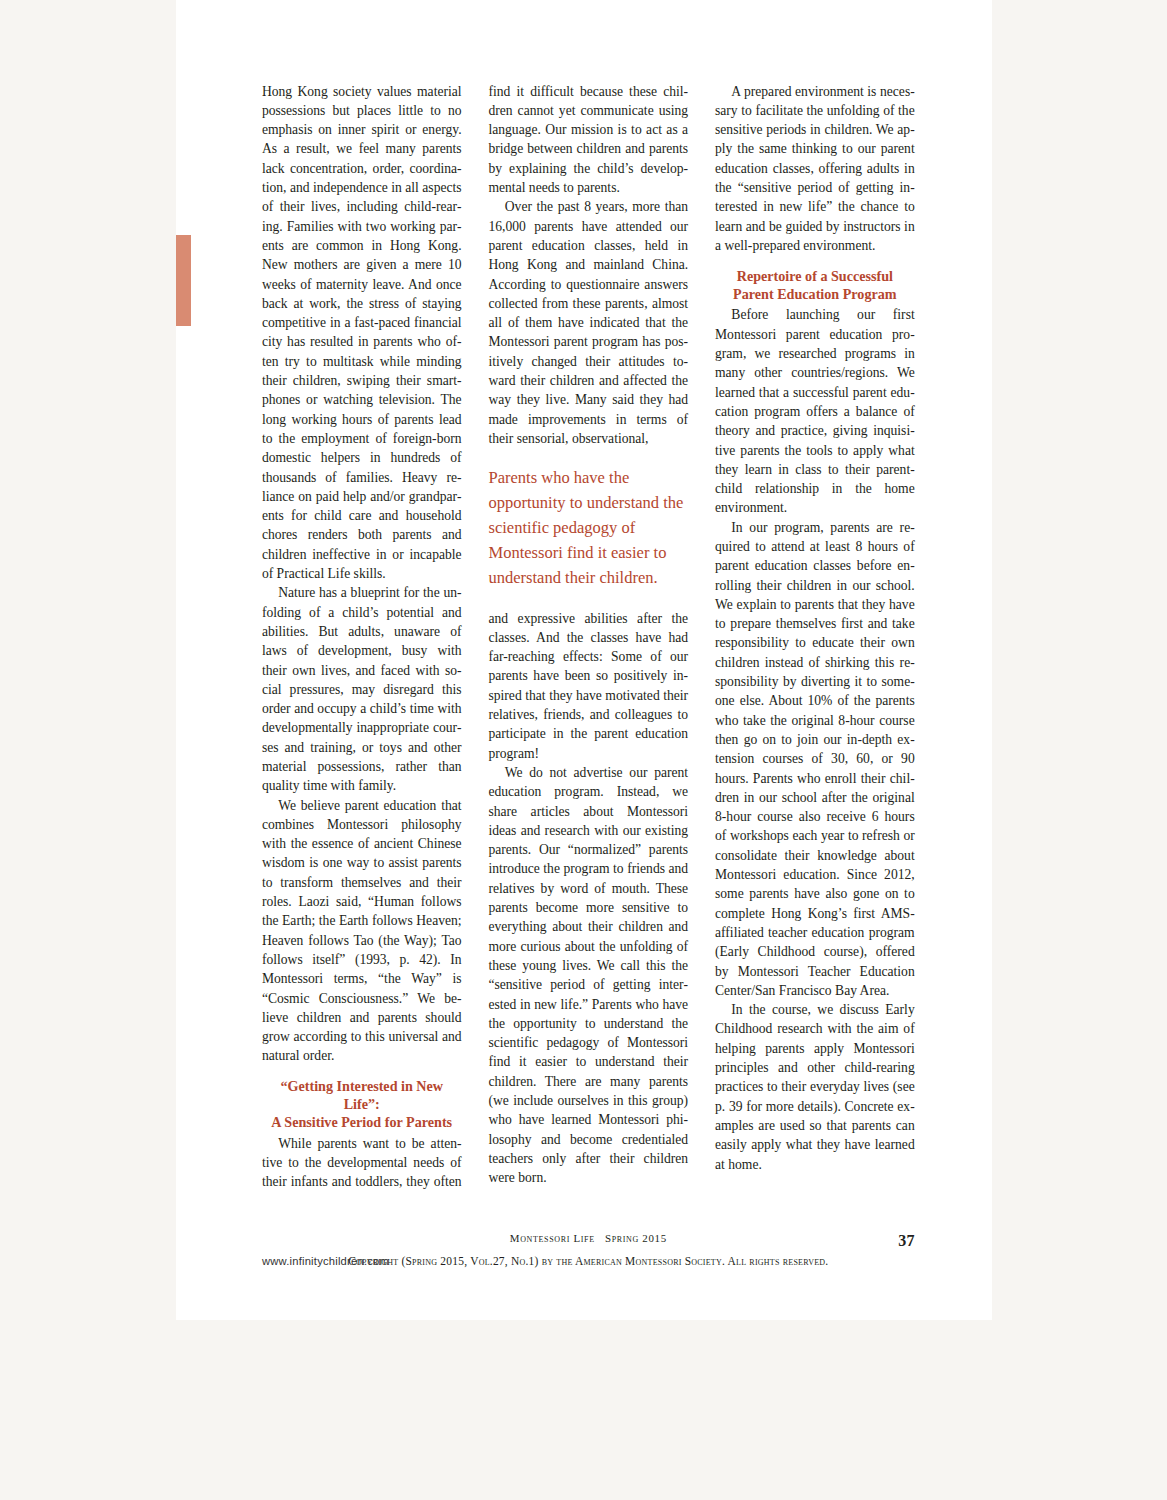Hong Kong society values material possessions but places little to no emphasis on inner spirit or energy. As a result, we feel many parents lack concentration, order, coordination, and independence in all aspects of their lives, including child-rearing. Families with two working parents are common in Hong Kong. New mothers are given a mere 10 weeks of maternity leave. And once back at work, the stress of staying competitive in a fast-paced financial city has resulted in parents who often try to multitask while minding their children, swiping their smartphones or watching television. The long working hours of parents lead to the employment of foreign-born domestic helpers in hundreds of thousands of families. Heavy reliance on paid help and/or grandparents for child care and household chores renders both parents and children ineffective in or incapable of Practical Life skills.
Nature has a blueprint for the unfolding of a child’s potential and abilities. But adults, unaware of laws of development, busy with their own lives, and faced with social pressures, may disregard this order and occupy a child’s time with developmentally inappropriate courses and training, or toys and other material possessions, rather than quality time with family.
We believe parent education that combines Montessori philosophy with the essence of ancient Chinese wisdom is one way to assist parents to transform themselves and their roles. Laozi said, “Human follows the Earth; the Earth follows Heaven; Heaven follows Tao (the Way); Tao follows itself” (1993, p. 42). In Montessori terms, “the Way” is “Cosmic Consciousness.” We believe children and parents should grow according to this universal and natural order.
“Getting Interested in New Life”:
A Sensitive Period for Parents
While parents want to be attentive to the developmental needs of their infants and toddlers, they often find it difficult because these children cannot yet communicate using language. Our mission is to act as a bridge between children and parents by explaining the child’s developmental needs to parents.
Over the past 8 years, more than 16,000 parents have attended our parent education classes, held in Hong Kong and mainland China. According to questionnaire answers collected from these parents, almost all of them have indicated that the Montessori parent program has positively changed their attitudes toward their children and affected the way they live. Many said they had made improvements in terms of their sensorial, observational,
Parents who have the opportunity to understand the scientific pedagogy of Montessori find it easier to understand their children.
and expressive abilities after the classes. And the classes have had far-reaching effects: Some of our parents have been so positively inspired that they have motivated their relatives, friends, and colleagues to participate in the parent education program!
We do not advertise our parent education program. Instead, we share articles about Montessori ideas and research with our existing parents. Our “normalized” parents introduce the program to friends and relatives by word of mouth. These parents become more sensitive to everything about their children and more curious about the unfolding of these young lives. We call this the “sensitive period of getting interested in new life.” Parents who have the opportunity to understand the scientific pedagogy of Montessori find it easier to understand their children. There are many parents (we include ourselves in this group) who have learned Montessori philosophy and become credentialed teachers only after their children were born.
A prepared environment is necessary to facilitate the unfolding of the sensitive periods in children. We apply the same thinking to our parent education classes, offering adults in the “sensitive period of getting interested in new life” the chance to learn and be guided by instructors in a well-prepared environment.
Repertoire of a Successful
Parent Education Program
Before launching our first Montessori parent education program, we researched programs in many other countries/regions. We learned that a successful parent education program offers a balance of theory and practice, giving inquisitive parents the tools to apply what they learn in class to their parent-child relationship in the home environment.
In our program, parents are required to attend at least 8 hours of parent education classes before enrolling their children in our school. We explain to parents that they have to prepare themselves first and take responsibility to educate their own children instead of shirking this responsibility by diverting it to someone else. About 10% of the parents who take the original 8-hour course then go on to join our in-depth extension courses of 30, 60, or 90 hours. Parents who enroll their children in our school after the original 8-hour course also receive 6 hours of workshops each year to refresh or consolidate their knowledge about Montessori education. Since 2012, some parents have also gone on to complete Hong Kong’s first AMS-affiliated teacher education program (Early Childhood course), offered by Montessori Teacher Education Center/San Francisco Bay Area.
In the course, we discuss Early Childhood research with the aim of helping parents apply Montessori principles and other child-rearing practices to their everyday lives (see p. 39 for more details). Concrete examples are used so that parents can easily apply what they have learned at home.
Montessori Life Spring 2015 37
www.infinitychildren.com Copyright (Spring 2015, Vol.27, No.1) by the American Montessori Society. All rights reserved.